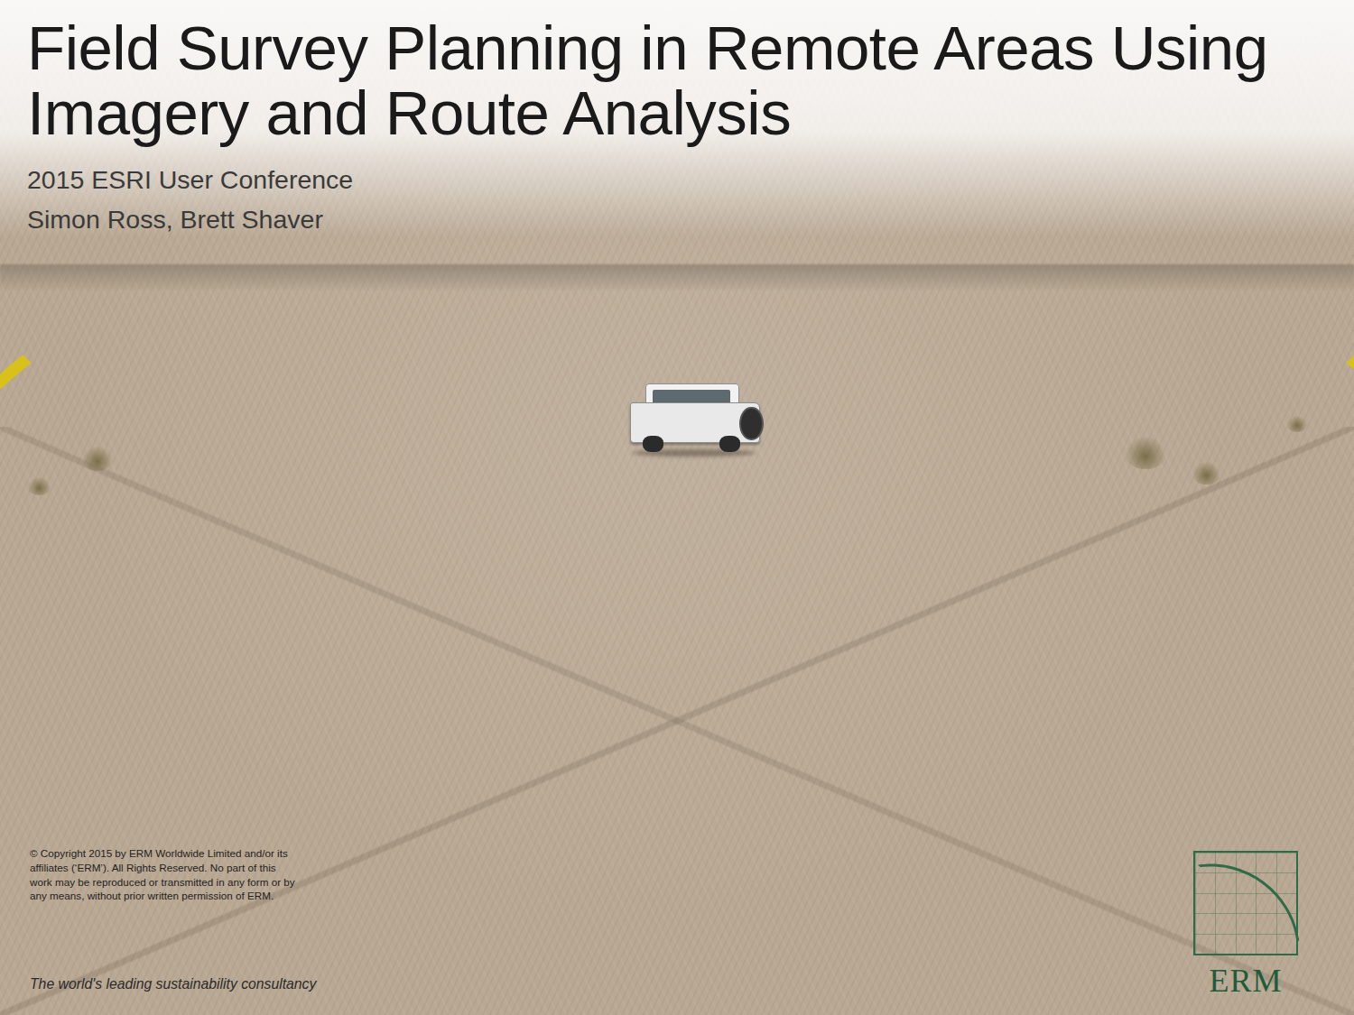Field Survey Planning in Remote Areas Using Imagery and Route Analysis
2015 ESRI User Conference Simon Ross, Brett Shaver
© Copyright 2015 by ERM Worldwide Limited and/or its affiliates (‘ERM’). All Rights Reserved. No part of this work may be reproduced or transmitted in any form or by any means, without prior written permission of ERM.
The world's leading sustainability consultancy
ERM